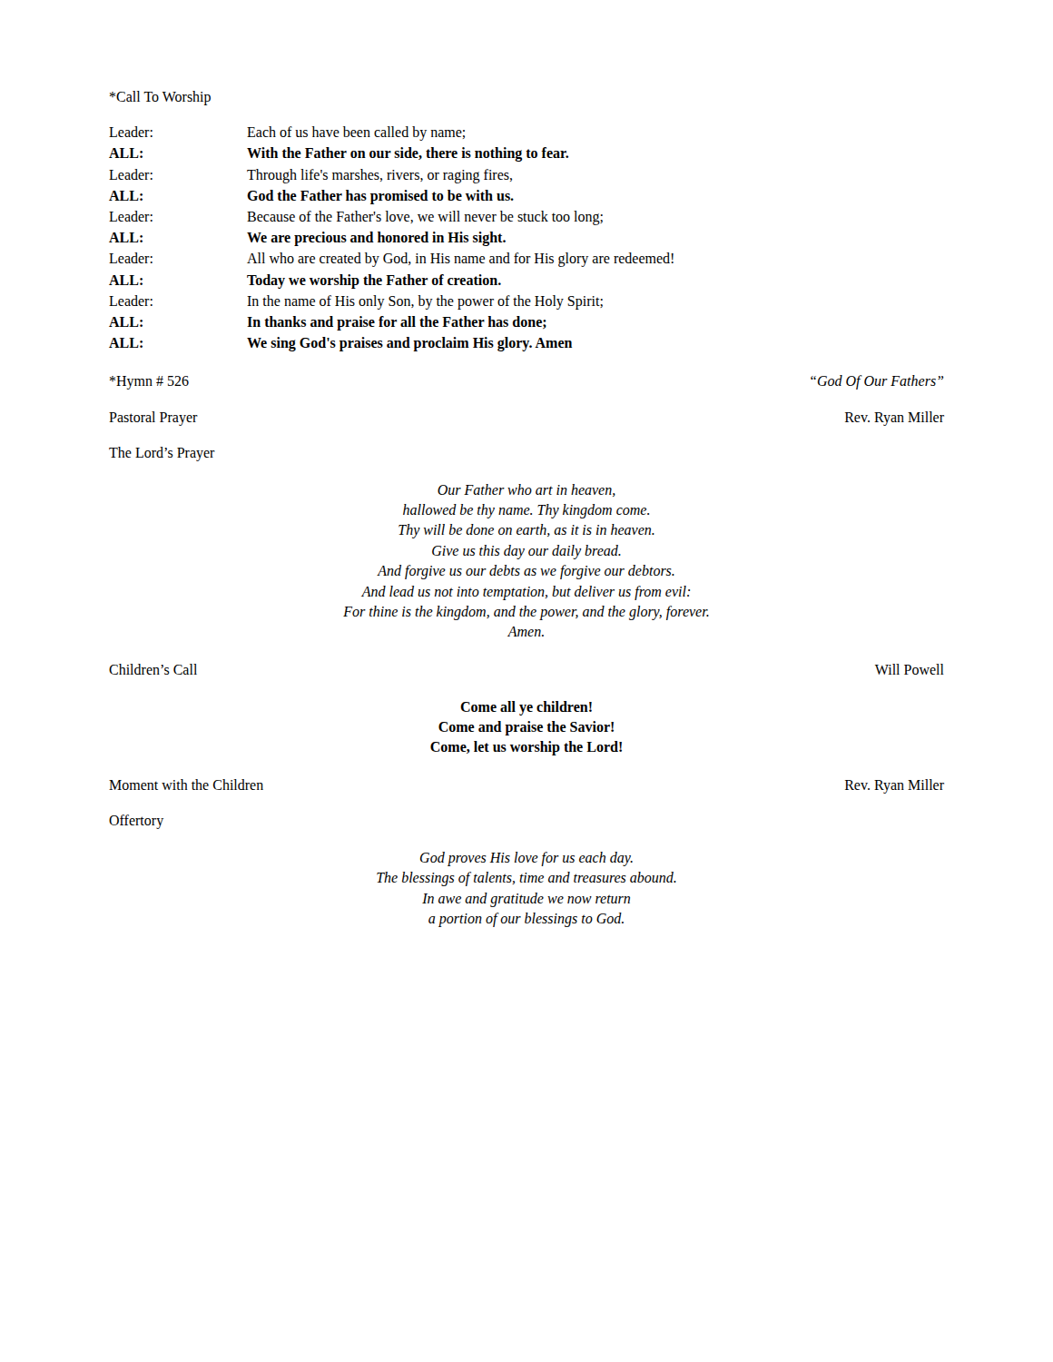*Call To Worship
| Leader: | Each of us have been called by name; |
| ALL: | With the Father on our side, there is nothing to fear. |
| Leader: | Through life's marshes, rivers, or raging fires, |
| ALL: | God the Father has promised to be with us. |
| Leader: | Because of the Father's love, we will never be stuck too long; |
| ALL: | We are precious and honored in His sight. |
| Leader: | All who are created by God, in His name and for His glory are redeemed! |
| ALL: | Today we worship the Father of creation. |
| Leader: | In the name of His only Son, by the power of the Holy Spirit; |
| ALL: | In thanks and praise for all the Father has done; |
| ALL: | We sing God's praises and proclaim His glory. Amen |
*Hymn # 526 “God Of Our Fathers”
Pastoral Prayer Rev. Ryan Miller
The Lord’s Prayer
Our Father who art in heaven,
hallowed be thy name. Thy kingdom come.
Thy will be done on earth, as it is in heaven.
Give us this day our daily bread.
And forgive us our debts as we forgive our debtors.
And lead us not into temptation, but deliver us from evil:
For thine is the kingdom, and the power, and the glory, forever.
Amen.
Children’s Call Will Powell
Come all ye children!
Come and praise the Savior!
Come, let us worship the Lord!
Moment with the Children Rev. Ryan Miller
Offertory
God proves His love for us each day.
The blessings of talents, time and treasures abound.
In awe and gratitude we now return
a portion of our blessings to God.